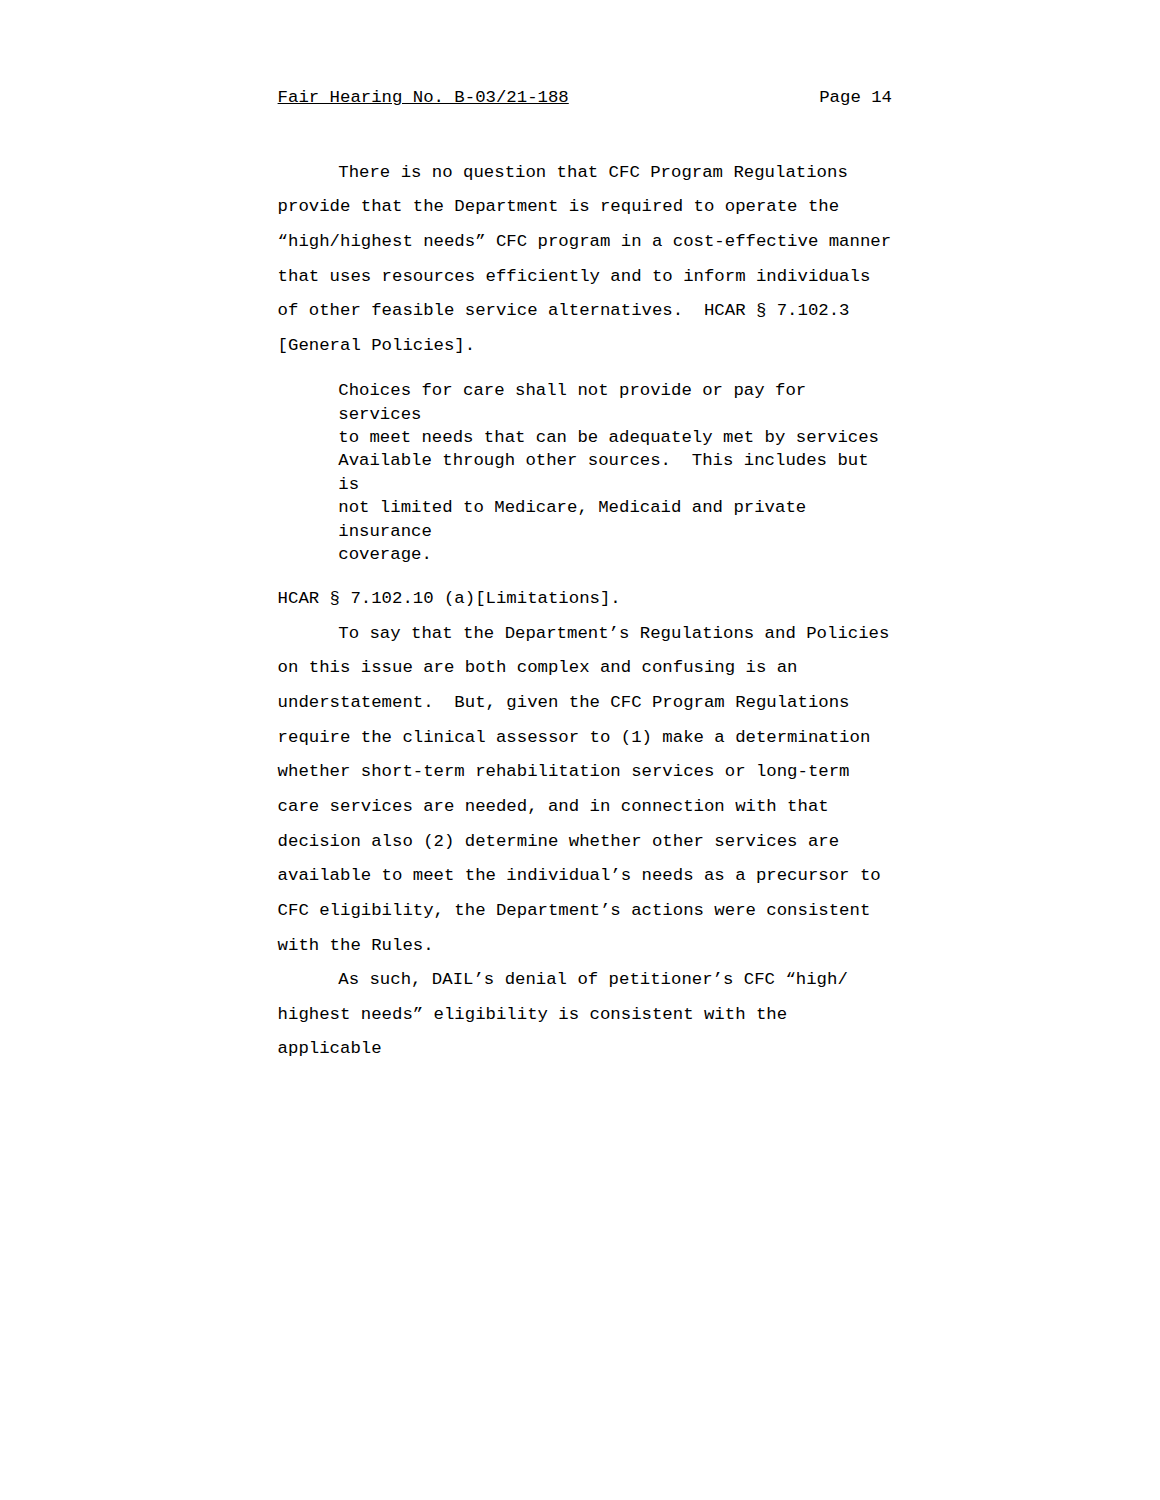Fair Hearing No. B-03/21-188 Page 14
There is no question that CFC Program Regulations provide that the Department is required to operate the “high/highest needs” CFC program in a cost-effective manner that uses resources efficiently and to inform individuals of other feasible service alternatives. HCAR § 7.102.3 [General Policies].
Choices for care shall not provide or pay for services
to meet needs that can be adequately met by services
Available through other sources. This includes but is
not limited to Medicare, Medicaid and private insurance
coverage.
HCAR § 7.102.10 (a)[Limitations].
To say that the Department’s Regulations and Policies on this issue are both complex and confusing is an understatement. But, given the CFC Program Regulations require the clinical assessor to (1) make a determination whether short-term rehabilitation services or long-term care services are needed, and in connection with that decision also (2) determine whether other services are available to meet the individual’s needs as a precursor to CFC eligibility, the Department’s actions were consistent with the Rules.
As such, DAIL’s denial of petitioner’s CFC “high/ highest needs” eligibility is consistent with the applicable